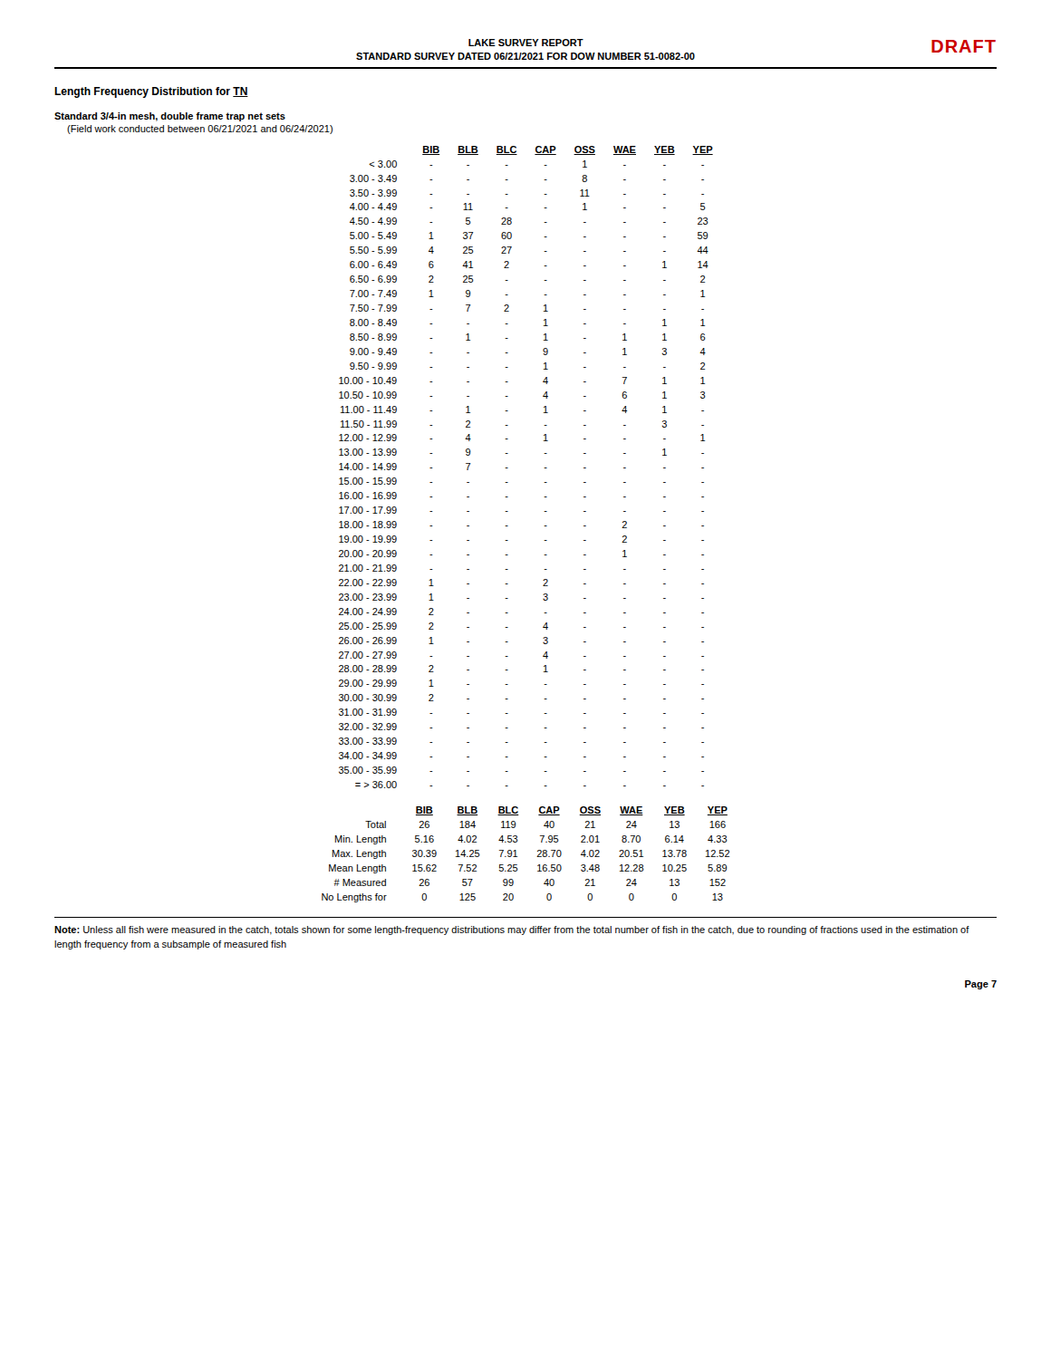LAKE SURVEY REPORT
STANDARD SURVEY DATED 06/21/2021 FOR DOW NUMBER 51-0082-00
DRAFT
Length Frequency Distribution for TN
Standard 3/4-in mesh, double frame trap net sets
(Field work conducted between 06/21/2021 and 06/24/2021)
| | BIB | BLB | BLC | CAP | OSS | WAE | YEB | YEP |
| --- | --- | --- | --- | --- | --- | --- | --- | --- |
| < 3.00 | - | - | - | - | 1 | - | - | - |
| 3.00 - 3.49 | - | - | - | - | 8 | - | - | - |
| 3.50 - 3.99 | - | - | - | - | 11 | - | - | - |
| 4.00 - 4.49 | - | 11 | - | - | 1 | - | - | 5 |
| 4.50 - 4.99 | - | 5 | 28 | - | - | - | - | 23 |
| 5.00 - 5.49 | 1 | 37 | 60 | - | - | - | - | 59 |
| 5.50 - 5.99 | 4 | 25 | 27 | - | - | - | - | 44 |
| 6.00 - 6.49 | 6 | 41 | 2 | - | - | - | 1 | 14 |
| 6.50 - 6.99 | 2 | 25 | - | - | - | - | - | 2 |
| 7.00 - 7.49 | 1 | 9 | - | - | - | - | - | 1 |
| 7.50 - 7.99 | - | 7 | 2 | 1 | - | - | - | - |
| 8.00 - 8.49 | - | - | - | 1 | - | - | 1 | 1 |
| 8.50 - 8.99 | - | 1 | - | 1 | - | 1 | 1 | 6 |
| 9.00 - 9.49 | - | - | - | 9 | - | 1 | 3 | 4 |
| 9.50 - 9.99 | - | - | - | 1 | - | - | - | 2 |
| 10.00 - 10.49 | - | - | - | 4 | - | 7 | 1 | 1 |
| 10.50 - 10.99 | - | - | - | 4 | - | 6 | 1 | 3 |
| 11.00 - 11.49 | - | 1 | - | 1 | - | 4 | 1 | - |
| 11.50 - 11.99 | - | 2 | - | - | - | - | 3 | - |
| 12.00 - 12.99 | - | 4 | - | 1 | - | - | - | 1 |
| 13.00 - 13.99 | - | 9 | - | - | - | - | 1 | - |
| 14.00 - 14.99 | - | 7 | - | - | - | - | - | - |
| 15.00 - 15.99 | - | - | - | - | - | - | - | - |
| 16.00 - 16.99 | - | - | - | - | - | - | - | - |
| 17.00 - 17.99 | - | - | - | - | - | - | - | - |
| 18.00 - 18.99 | - | - | - | - | - | 2 | - | - |
| 19.00 - 19.99 | - | - | - | - | - | 2 | - | - |
| 20.00 - 20.99 | - | - | - | - | - | 1 | - | - |
| 21.00 - 21.99 | - | - | - | - | - | - | - | - |
| 22.00 - 22.99 | 1 | - | - | 2 | - | - | - | - |
| 23.00 - 23.99 | 1 | - | - | 3 | - | - | - | - |
| 24.00 - 24.99 | 2 | - | - | - | - | - | - | - |
| 25.00 - 25.99 | 2 | - | - | 4 | - | - | - | - |
| 26.00 - 26.99 | 1 | - | - | 3 | - | - | - | - |
| 27.00 - 27.99 | - | - | - | 4 | - | - | - | - |
| 28.00 - 28.99 | 2 | - | - | 1 | - | - | - | - |
| 29.00 - 29.99 | 1 | - | - | - | - | - | - | - |
| 30.00 - 30.99 | 2 | - | - | - | - | - | - | - |
| 31.00 - 31.99 | - | - | - | - | - | - | - | - |
| 32.00 - 32.99 | - | - | - | - | - | - | - | - |
| 33.00 - 33.99 | - | - | - | - | - | - | - | - |
| 34.00 - 34.99 | - | - | - | - | - | - | - | - |
| 35.00 - 35.99 | - | - | - | - | - | - | - | - |
| = > 36.00 | - | - | - | - | - | - | - | - |
| | BIB | BLB | BLC | CAP | OSS | WAE | YEB | YEP |
| --- | --- | --- | --- | --- | --- | --- | --- | --- |
| Total | 26 | 184 | 119 | 40 | 21 | 24 | 13 | 166 |
| Min. Length | 5.16 | 4.02 | 4.53 | 7.95 | 2.01 | 8.70 | 6.14 | 4.33 |
| Max. Length | 30.39 | 14.25 | 7.91 | 28.70 | 4.02 | 20.51 | 13.78 | 12.52 |
| Mean Length | 15.62 | 7.52 | 5.25 | 16.50 | 3.48 | 12.28 | 10.25 | 5.89 |
| # Measured | 26 | 57 | 99 | 40 | 21 | 24 | 13 | 152 |
| No Lengths for | 0 | 125 | 20 | 0 | 0 | 0 | 0 | 13 |
Note: Unless all fish were measured in the catch, totals shown for some length-frequency distributions may differ from the total number of fish in the catch, due to rounding of fractions used in the estimation of length frequency from a subsample of measured fish
Page 7